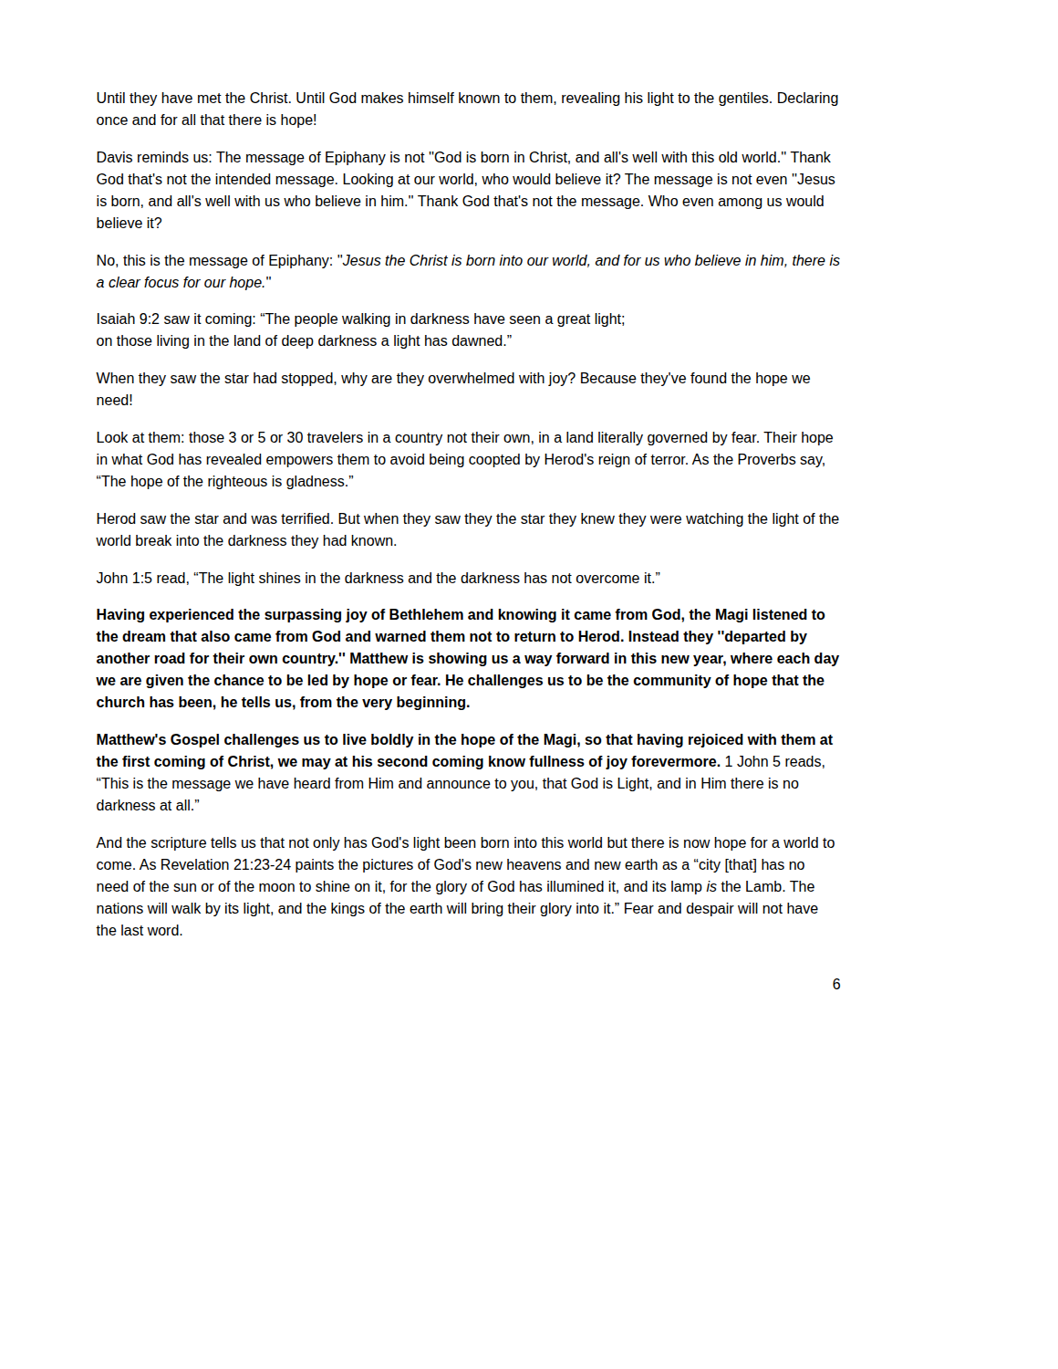Until they have met the Christ. Until God makes himself known to them, revealing his light to the gentiles. Declaring once and for all that there is hope!
Davis reminds us: The message of Epiphany is not ''God is born in Christ, and all's well with this old world.'' Thank God that's not the intended message. Looking at our world, who would believe it? The message is not even ''Jesus is born, and all's well with us who believe in him.'' Thank God that's not the message. Who even among us would believe it?
No, this is the message of Epiphany: ''Jesus the Christ is born into our world, and for us who believe in him, there is a clear focus for our hope.''
Isaiah 9:2 saw it coming: “The people walking in darkness have seen a great light;
on those living in the land of deep darkness a light has dawned.”
When they saw the star had stopped, why are they overwhelmed with joy? Because they've found the hope we need!
Look at them: those 3 or 5 or 30 travelers in a country not their own, in a land literally governed by fear. Their hope in what God has revealed empowers them to avoid being coopted by Herod's reign of terror. As the Proverbs say, “The hope of the righteous is gladness.”
Herod saw the star and was terrified. But when they saw they the star they knew they were watching the light of the world break into the darkness they had known.
John 1:5 read, “The light shines in the darkness and the darkness has not overcome it.”
Having experienced the surpassing joy of Bethlehem and knowing it came from God, the Magi listened to the dream that also came from God and warned them not to return to Herod. Instead they ''departed by another road for their own country.'' Matthew is showing us a way forward in this new year, where each day we are given the chance to be led by hope or fear. He challenges us to be the community of hope that the church has been, he tells us, from the very beginning.
Matthew's Gospel challenges us to live boldly in the hope of the Magi, so that having rejoiced with them at the first coming of Christ, we may at his second coming know fullness of joy forevermore. 1 John 5 reads, “This is the message we have heard from Him and announce to you, that God is Light, and in Him there is no darkness at all.”
And the scripture tells us that not only has God's light been born into this world but there is now hope for a world to come. As Revelation 21:23-24 paints the pictures of God's new heavens and new earth as a “city [that] has no need of the sun or of the moon to shine on it, for the glory of God has illumined it, and its lamp is the Lamb. The nations will walk by its light, and the kings of the earth will bring their glory into it.” Fear and despair will not have the last word.
6